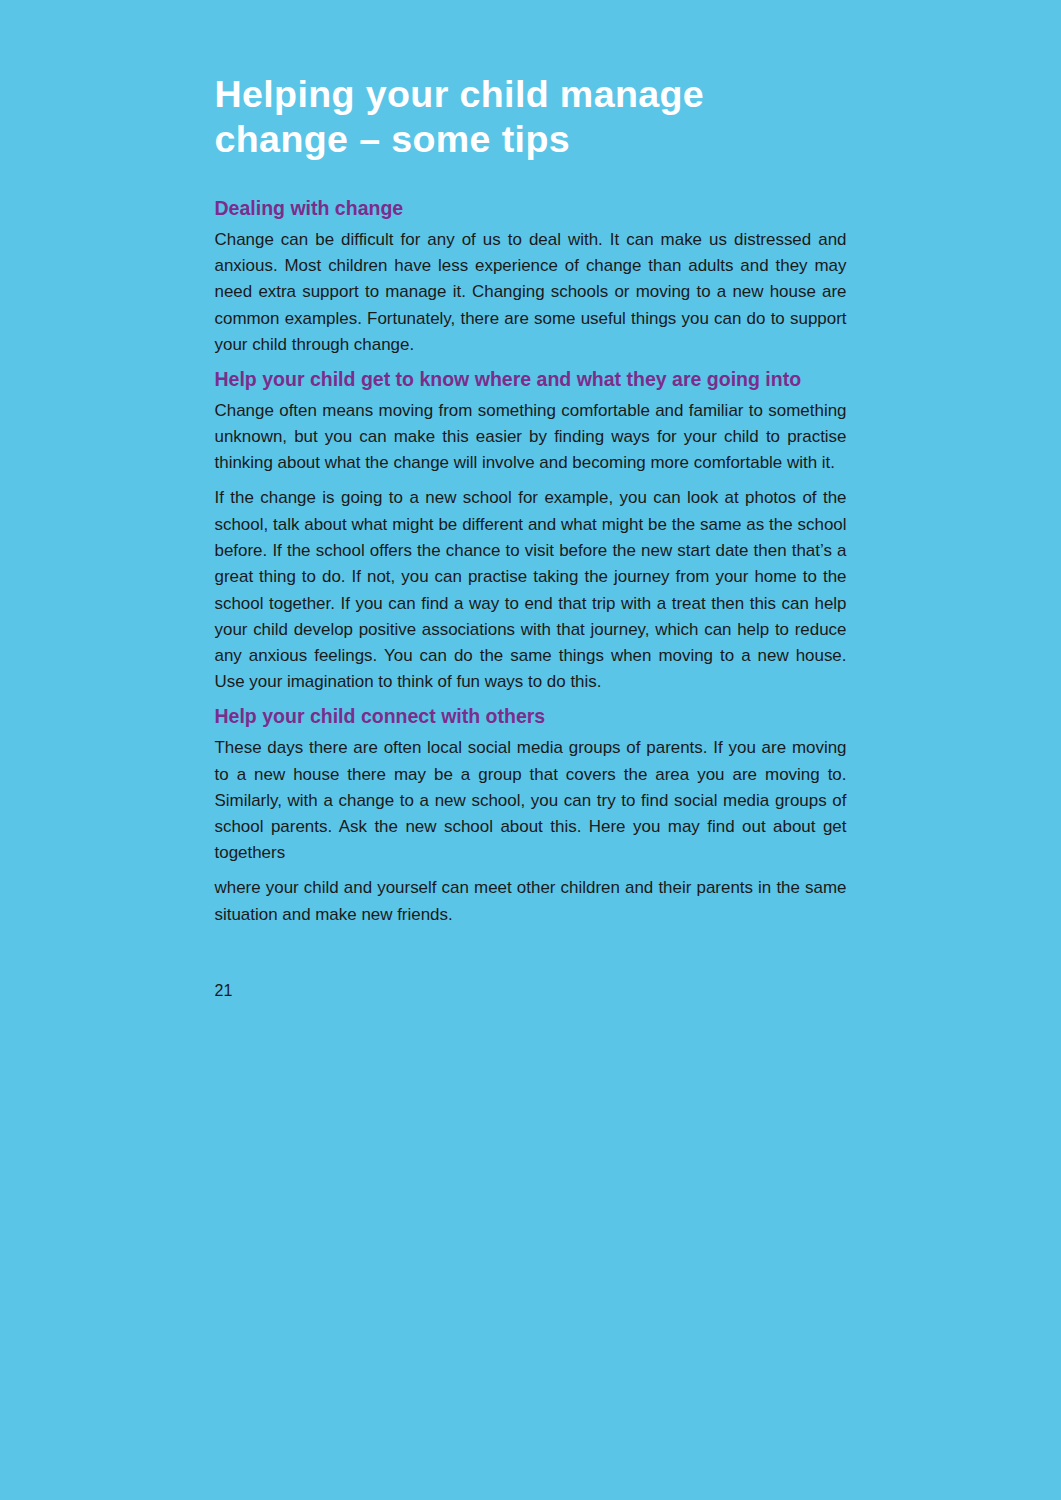Helping your child manage change – some tips
Dealing with change
Change can be difficult for any of us to deal with. It can make us distressed and anxious. Most children have less experience of change than adults and they may need extra support to manage it. Changing schools or moving to a new house are common examples. Fortunately, there are some useful things you can do to support your child through change.
Help your child get to know where and what they are going into
Change often means moving from something comfortable and familiar to something unknown, but you can make this easier by finding ways for your child to practise thinking about what the change will involve and becoming more comfortable with it.
If the change is going to a new school for example, you can look at photos of the school, talk about what might be different and what might be the same as the school before. If the school offers the chance to visit before the new start date then that’s a great thing to do. If not, you can practise taking the journey from your home to the school together. If you can find a way to end that trip with a treat then this can help your child develop positive associations with that journey, which can help to reduce any anxious feelings. You can do the same things when moving to a new house. Use your imagination to think of fun ways to do this.
Help your child connect with others
These days there are often local social media groups of parents. If you are moving to a new house there may be a group that covers the area you are moving to. Similarly, with a change to a new school, you can try to find social media groups of school parents. Ask the new school about this. Here you may find out about get togethers
where your child and yourself can meet other children and their parents in the same situation and make new friends.
21